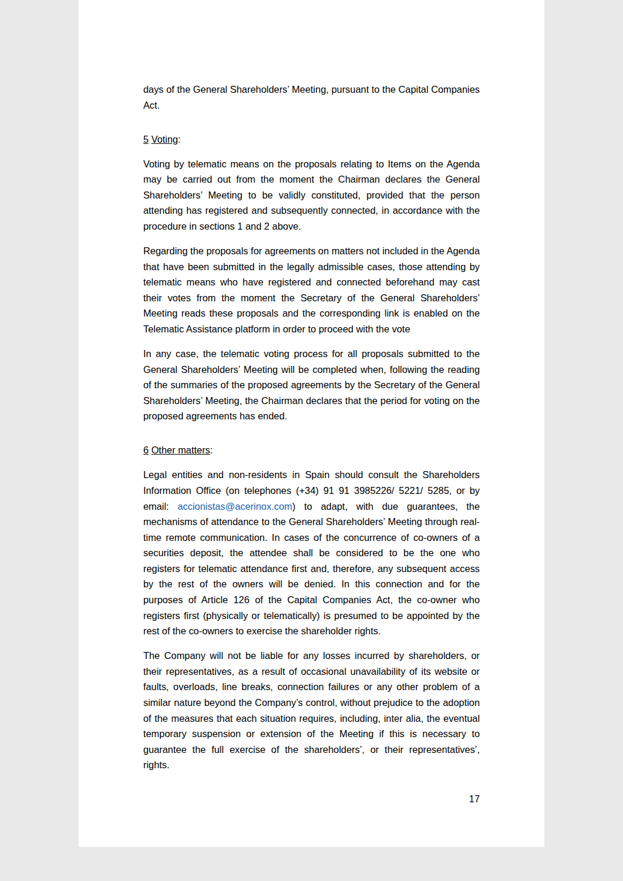days of the General Shareholders’ Meeting, pursuant to the Capital Companies Act.
5 Voting:
Voting by telematic means on the proposals relating to Items on the Agenda may be carried out from the moment the Chairman declares the General Shareholders’ Meeting to be validly constituted, provided that the person attending has registered and subsequently connected, in accordance with the procedure in sections 1 and 2 above.
Regarding the proposals for agreements on matters not included in the Agenda that have been submitted in the legally admissible cases, those attending by telematic means who have registered and connected beforehand may cast their votes from the moment the Secretary of the General Shareholders’ Meeting reads these proposals and the corresponding link is enabled on the Telematic Assistance platform in order to proceed with the vote
In any case, the telematic voting process for all proposals submitted to the General Shareholders’ Meeting will be completed when, following the reading of the summaries of the proposed agreements by the Secretary of the General Shareholders’ Meeting, the Chairman declares that the period for voting on the proposed agreements has ended.
6 Other matters:
Legal entities and non-residents in Spain should consult the Shareholders Information Office (on telephones (+34) 91 91 3985226/ 5221/ 5285, or by email: accionistas@acerinox.com) to adapt, with due guarantees, the mechanisms of attendance to the General Shareholders’ Meeting through real-time remote communication. In cases of the concurrence of co-owners of a securities deposit, the attendee shall be considered to be the one who registers for telematic attendance first and, therefore, any subsequent access by the rest of the owners will be denied. In this connection and for the purposes of Article 126 of the Capital Companies Act, the co-owner who registers first (physically or telematically) is presumed to be appointed by the rest of the co-owners to exercise the shareholder rights.
The Company will not be liable for any losses incurred by shareholders, or their representatives, as a result of occasional unavailability of its website or faults, overloads, line breaks, connection failures or any other problem of a similar nature beyond the Company’s control, without prejudice to the adoption of the measures that each situation requires, including, inter alia, the eventual temporary suspension or extension of the Meeting if this is necessary to guarantee the full exercise of the shareholders’, or their representatives’, rights.
17